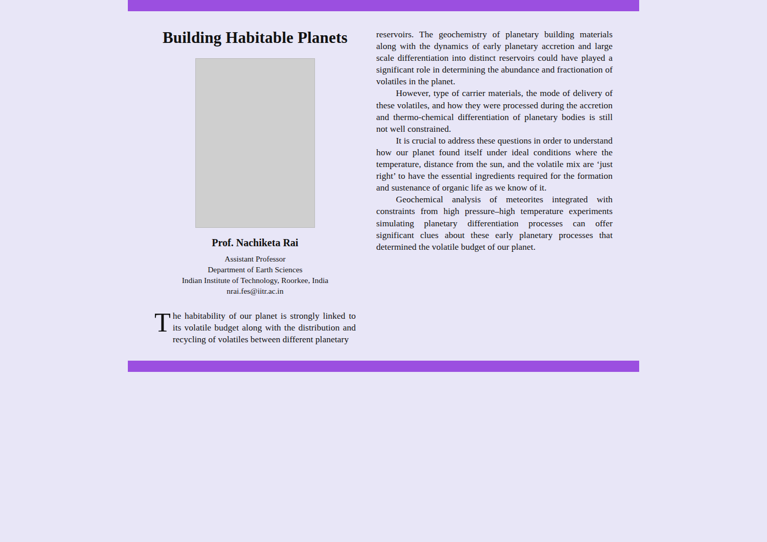Building Habitable Planets
Prof. Nachiketa Rai
Assistant Professor
Department of Earth Sciences
Indian Institute of Technology, Roorkee, India
nrai.fes@iitr.ac.in
The habitability of our planet is strongly linked to its volatile budget along with the distribution and recycling of volatiles between different planetary
reservoirs. The geochemistry of planetary building materials along with the dynamics of early planetary accretion and large scale differentiation into distinct reservoirs could have played a significant role in determining the abundance and fractionation of volatiles in the planet.
However, type of carrier materials, the mode of delivery of these volatiles, and how they were processed during the accretion and thermo-chemical differentiation of planetary bodies is still not well constrained.
It is crucial to address these questions in order to understand how our planet found itself under ideal conditions where the temperature, distance from the sun, and the volatile mix are ‘just right’ to have the essential ingredients required for the formation and sustenance of organic life as we know of it.
Geochemical analysis of meteorites integrated with constraints from high pressure–high temperature experiments simulating planetary differentiation processes can offer significant clues about these early planetary processes that determined the volatile budget of our planet.